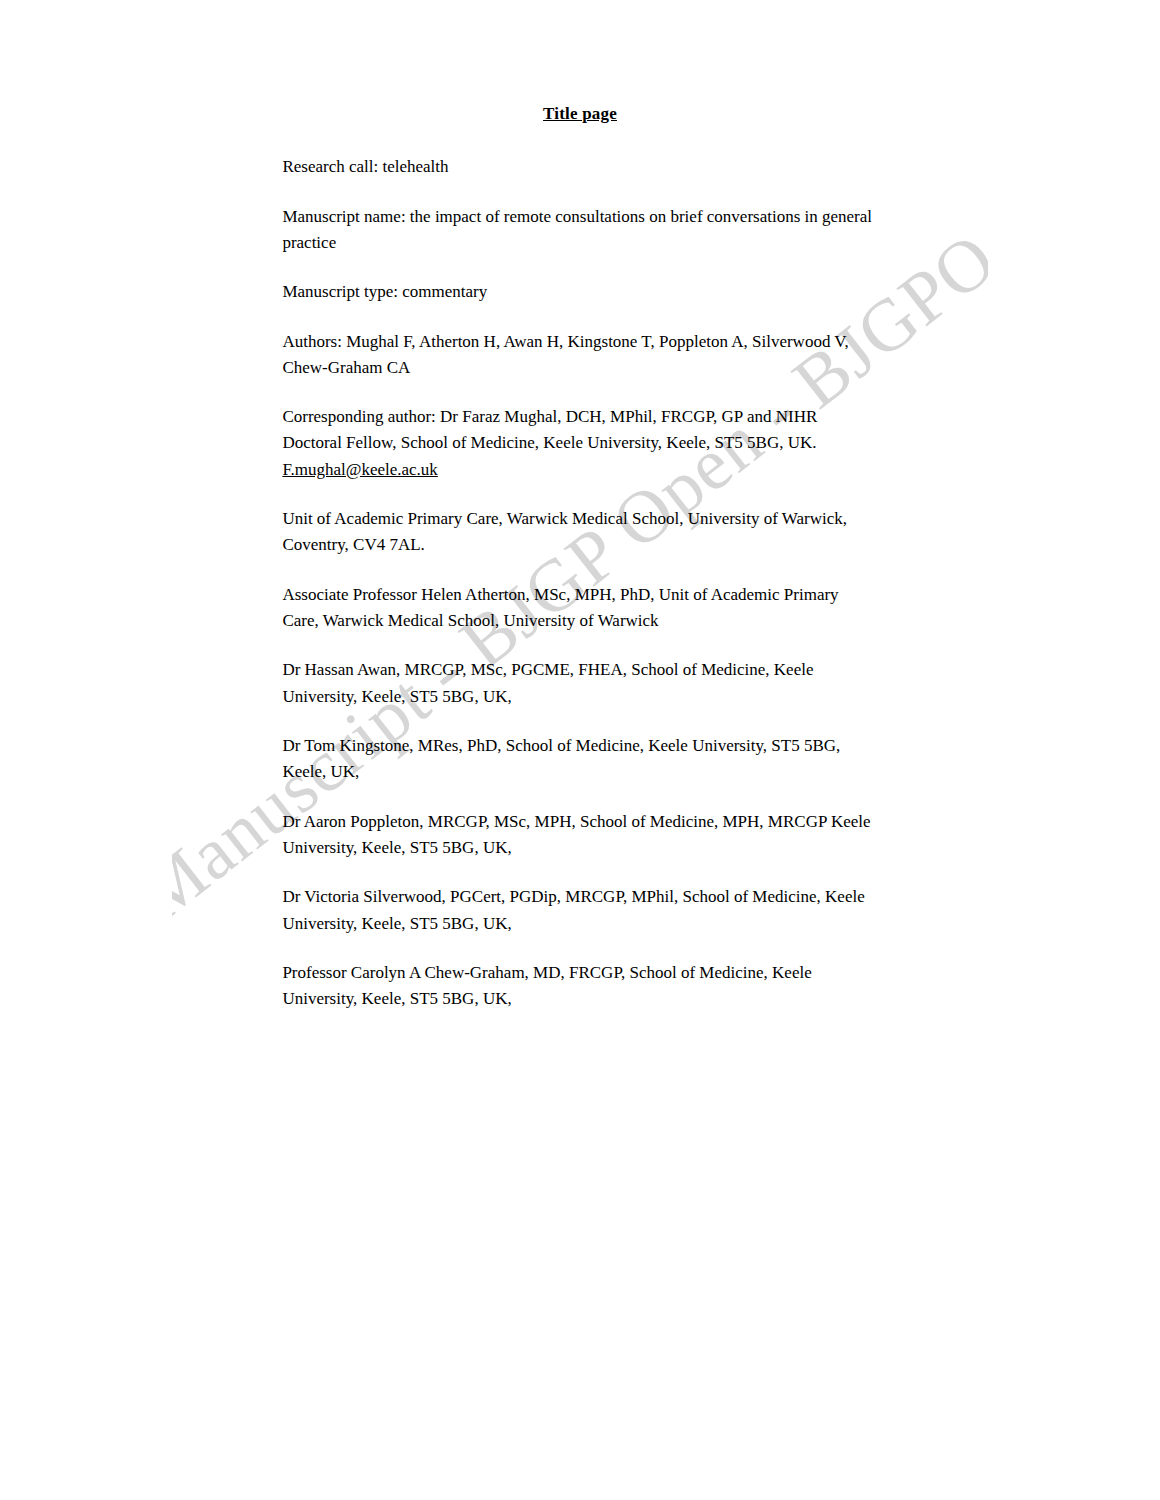Accepted Manuscript - BJGP Open - BJGPO.2021.0199
Title page
Research call: telehealth
Manuscript name: the impact of remote consultations on brief conversations in general practice
Manuscript type: commentary
Authors: Mughal F, Atherton H, Awan H, Kingstone T, Poppleton A, Silverwood V, Chew-Graham CA
Corresponding author: Dr Faraz Mughal, DCH, MPhil, FRCGP, GP and NIHR Doctoral Fellow, School of Medicine, Keele University, Keele, ST5 5BG, UK. F.mughal@keele.ac.uk
Unit of Academic Primary Care, Warwick Medical School, University of Warwick, Coventry, CV4 7AL.
Associate Professor Helen Atherton, MSc, MPH, PhD, Unit of Academic Primary Care, Warwick Medical School, University of Warwick
Dr Hassan Awan, MRCGP, MSc, PGCME, FHEA, School of Medicine, Keele University, Keele, ST5 5BG, UK,
Dr Tom Kingstone, MRes, PhD, School of Medicine, Keele University, ST5 5BG, Keele, UK,
Dr Aaron Poppleton, MRCGP, MSc, MPH, School of Medicine, MPH, MRCGP Keele University, Keele, ST5 5BG, UK,
Dr Victoria Silverwood, PGCert, PGDip, MRCGP, MPhil, School of Medicine, Keele University, Keele, ST5 5BG, UK,
Professor Carolyn A Chew-Graham, MD, FRCGP, School of Medicine, Keele University, Keele, ST5 5BG, UK,